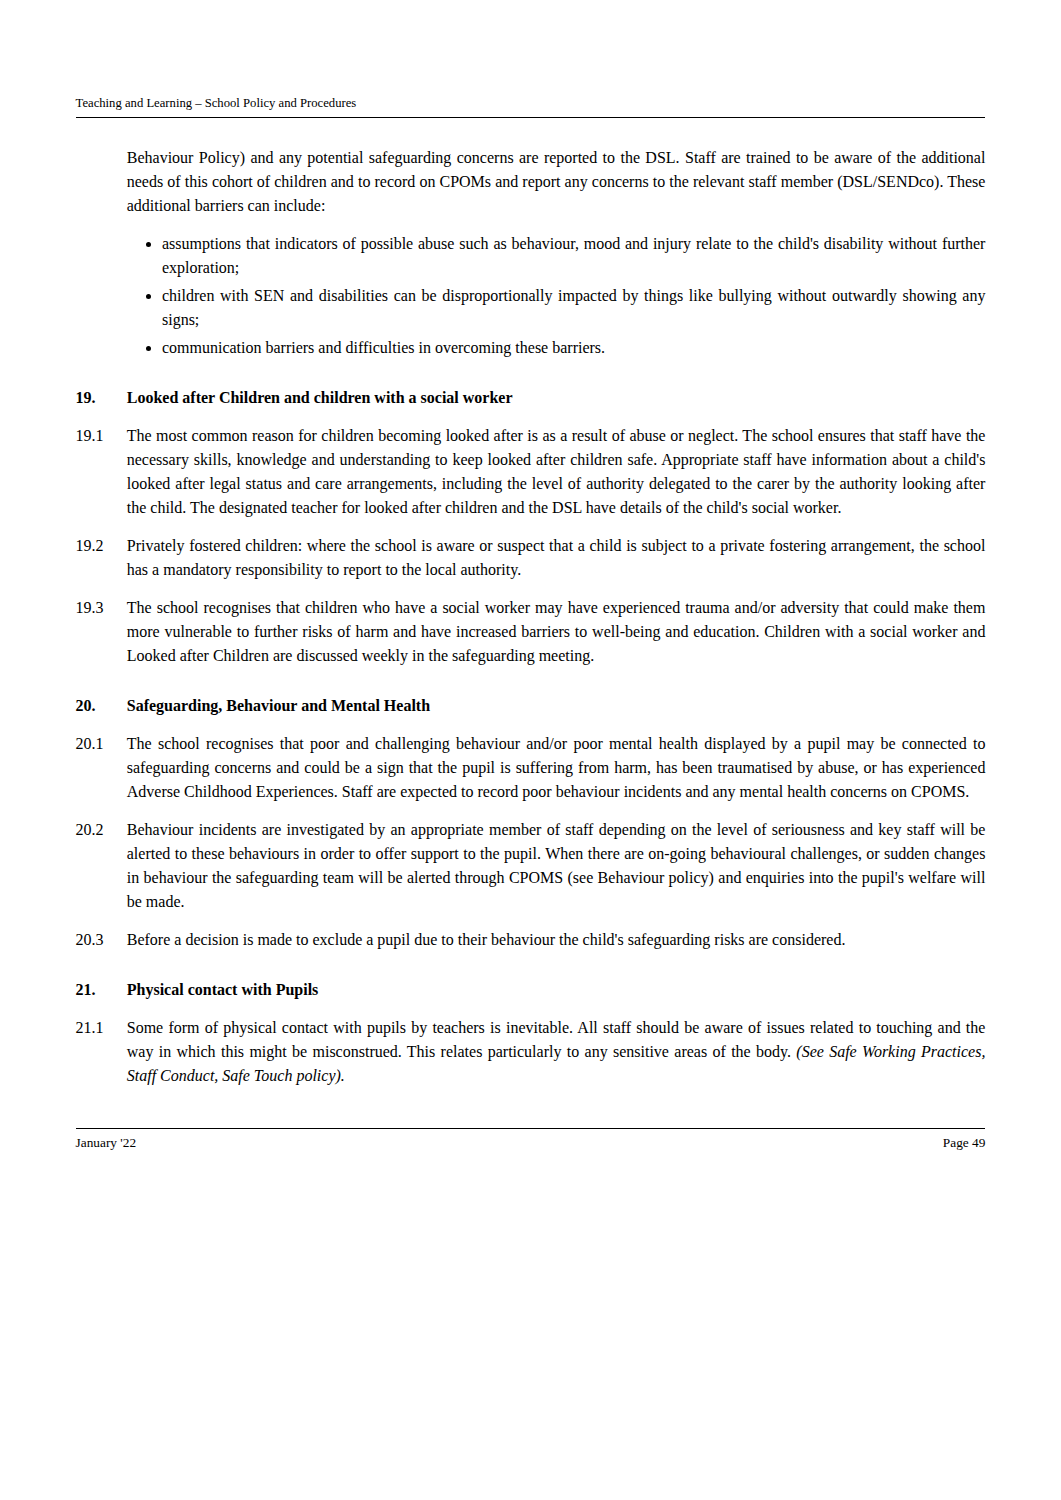Teaching and Learning – School Policy and Procedures
Behaviour Policy) and any potential safeguarding concerns are reported to the DSL. Staff are trained to be aware of the additional needs of this cohort of children and to record on CPOMs and report any concerns to the relevant staff member (DSL/SENDco). These additional barriers can include:
assumptions that indicators of possible abuse such as behaviour, mood and injury relate to the child's disability without further exploration;
children with SEN and disabilities can be disproportionally impacted by things like bullying without outwardly showing any signs;
communication barriers and difficulties in overcoming these barriers.
19. Looked after Children and children with a social worker
19.1
The most common reason for children becoming looked after is as a result of abuse or neglect. The school ensures that staff have the necessary skills, knowledge and understanding to keep looked after children safe. Appropriate staff have information about a child's looked after legal status and care arrangements, including the level of authority delegated to the carer by the authority looking after the child. The designated teacher for looked after children and the DSL have details of the child's social worker.
19.2
Privately fostered children: where the school is aware or suspect that a child is subject to a private fostering arrangement, the school has a mandatory responsibility to report to the local authority.
19.3
The school recognises that children who have a social worker may have experienced trauma and/or adversity that could make them more vulnerable to further risks of harm and have increased barriers to well-being and education. Children with a social worker and Looked after Children are discussed weekly in the safeguarding meeting.
20. Safeguarding, Behaviour and Mental Health
20.1
The school recognises that poor and challenging behaviour and/or poor mental health displayed by a pupil may be connected to safeguarding concerns and could be a sign that the pupil is suffering from harm, has been traumatised by abuse, or has experienced Adverse Childhood Experiences. Staff are expected to record poor behaviour incidents and any mental health concerns on CPOMS.
20.2
Behaviour incidents are investigated by an appropriate member of staff depending on the level of seriousness and key staff will be alerted to these behaviours in order to offer support to the pupil. When there are on-going behavioural challenges, or sudden changes in behaviour the safeguarding team will be alerted through CPOMS (see Behaviour policy) and enquiries into the pupil's welfare will be made.
20.3
Before a decision is made to exclude a pupil due to their behaviour the child's safeguarding risks are considered.
21. Physical contact with Pupils
21.1
Some form of physical contact with pupils by teachers is inevitable. All staff should be aware of issues related to touching and the way in which this might be misconstrued. This relates particularly to any sensitive areas of the body. (See Safe Working Practices, Staff Conduct, Safe Touch policy).
January '22 Page 49